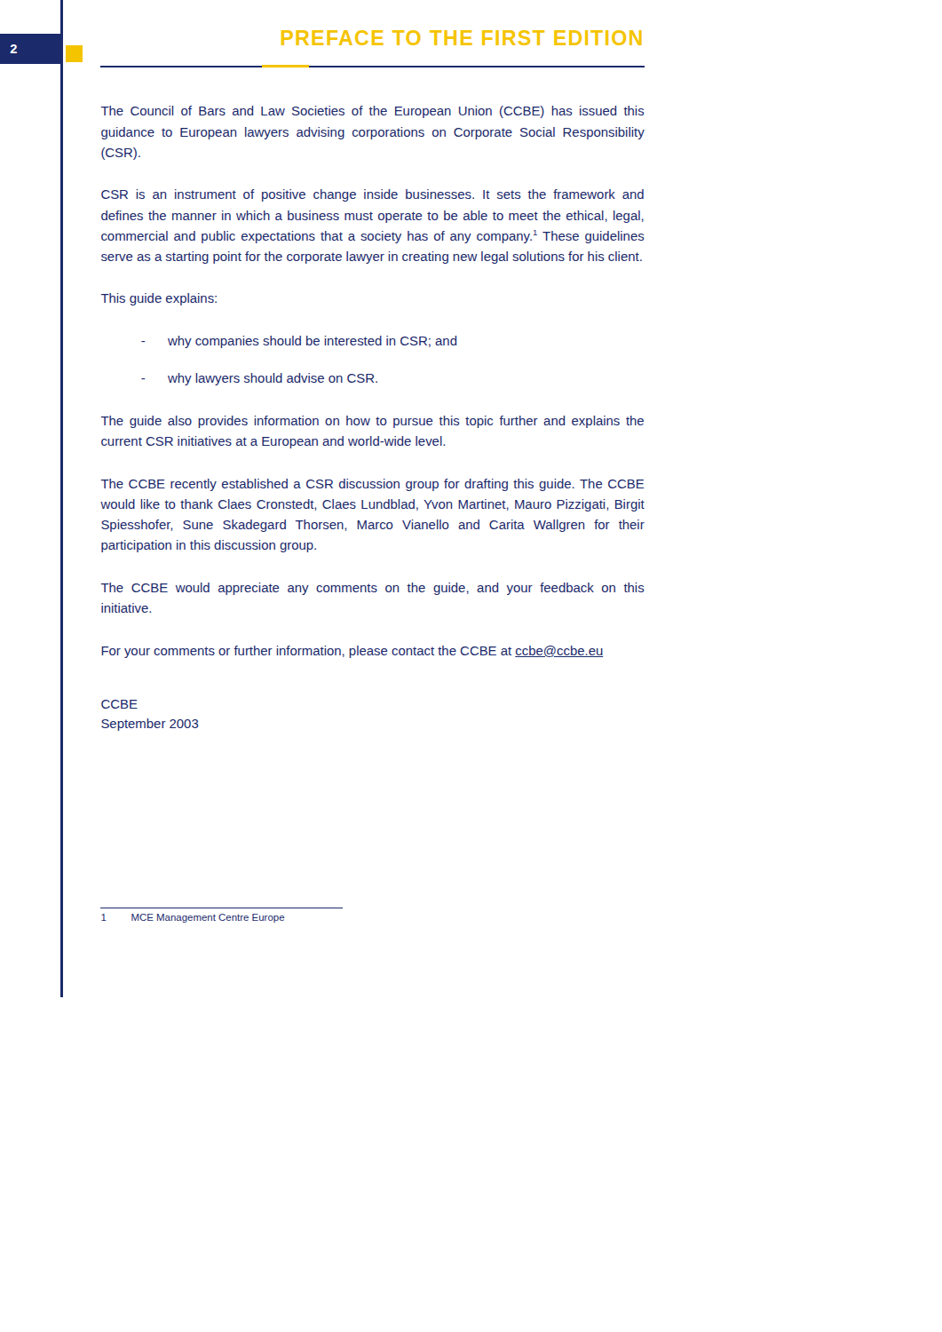2
Preface to the First Edition
The Council of Bars and Law Societies of the European Union (CCBE) has issued this guidance to European lawyers advising corporations on Corporate Social Responsibility (CSR).
CSR is an instrument of positive change inside businesses. It sets the framework and defines the manner in which a business must operate to be able to meet the ethical, legal, commercial and public expectations that a society has of any company.1 These guidelines serve as a starting point for the corporate lawyer in creating new legal solutions for his client.
This guide explains:
why companies should be interested in CSR; and
why lawyers should advise on CSR.
The guide also provides information on how to pursue this topic further and explains the current CSR initiatives at a European and world-wide level.
The CCBE recently established a CSR discussion group for drafting this guide. The CCBE would like to thank Claes Cronstedt, Claes Lundblad, Yvon Martinet, Mauro Pizzigati, Birgit Spiesshofer, Sune Skadegard Thorsen, Marco Vianello and Carita Wallgren for their participation in this discussion group.
The CCBE would appreciate any comments on the guide, and your feedback on this initiative.
For your comments or further information, please contact the CCBE at ccbe@ccbe.eu
CCBE
September 2003
1
MCE Management Centre Europe